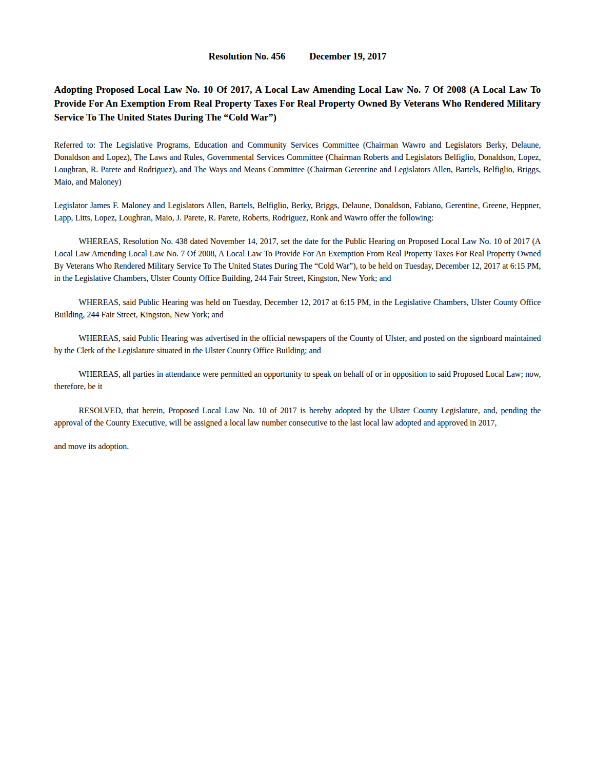Resolution No. 456 December 19, 2017
Adopting Proposed Local Law No. 10 Of 2017, A Local Law Amending Local Law No. 7 Of 2008 (A Local Law To Provide For An Exemption From Real Property Taxes For Real Property Owned By Veterans Who Rendered Military Service To The United States During The “Cold War”)
Referred to: The Legislative Programs, Education and Community Services Committee (Chairman Wawro and Legislators Berky, Delaune, Donaldson and Lopez), The Laws and Rules, Governmental Services Committee (Chairman Roberts and Legislators Belfiglio, Donaldson, Lopez, Loughran, R. Parete and Rodriguez), and The Ways and Means Committee (Chairman Gerentine and Legislators Allen, Bartels, Belfiglio, Briggs, Maio, and Maloney)
Legislator James F. Maloney and Legislators Allen, Bartels, Belfiglio, Berky, Briggs, Delaune, Donaldson, Fabiano, Gerentine, Greene, Heppner, Lapp, Litts, Lopez, Loughran, Maio, J. Parete, R. Parete, Roberts, Rodriguez, Ronk and Wawro offer the following:
WHEREAS, Resolution No. 438 dated November 14, 2017, set the date for the Public Hearing on Proposed Local Law No. 10 of 2017 (A Local Law Amending Local Law No. 7 Of 2008, A Local Law To Provide For An Exemption From Real Property Taxes For Real Property Owned By Veterans Who Rendered Military Service To The United States During The “Cold War”), to be held on Tuesday, December 12, 2017 at 6:15 PM, in the Legislative Chambers, Ulster County Office Building, 244 Fair Street, Kingston, New York; and
WHEREAS, said Public Hearing was held on Tuesday, December 12, 2017 at 6:15 PM, in the Legislative Chambers, Ulster County Office Building, 244 Fair Street, Kingston, New York; and
WHEREAS, said Public Hearing was advertised in the official newspapers of the County of Ulster, and posted on the signboard maintained by the Clerk of the Legislature situated in the Ulster County Office Building; and
WHEREAS, all parties in attendance were permitted an opportunity to speak on behalf of or in opposition to said Proposed Local Law; now, therefore, be it
RESOLVED, that herein, Proposed Local Law No. 10 of 2017 is hereby adopted by the Ulster County Legislature, and, pending the approval of the County Executive, will be assigned a local law number consecutive to the last local law adopted and approved in 2017,
and move its adoption.